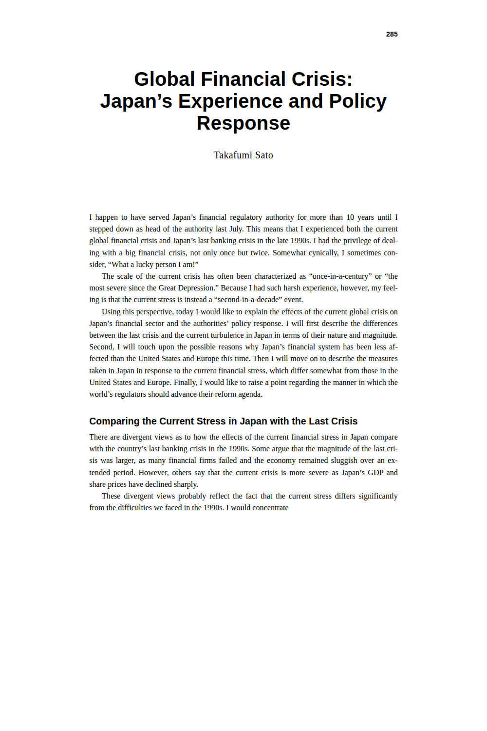285
Global Financial Crisis:
Japan’s Experience and Policy Response
Takafumi Sato
I happen to have served Japan’s financial regulatory authority for more than 10 years until I stepped down as head of the authority last July. This means that I experienced both the current global financial crisis and Japan’s last banking crisis in the late 1990s. I had the privilege of dealing with a big financial crisis, not only once but twice. Somewhat cynically, I sometimes consider, “What a lucky person I am!”
The scale of the current crisis has often been characterized as “once-in-a-century” or “the most severe since the Great Depression.” Because I had such harsh experience, however, my feeling is that the current stress is instead a “second-in-a-decade” event.
Using this perspective, today I would like to explain the effects of the current global crisis on Japan’s financial sector and the authorities’ policy response. I will first describe the differences between the last crisis and the current turbulence in Japan in terms of their nature and magnitude. Second, I will touch upon the possible reasons why Japan’s financial system has been less affected than the United States and Europe this time. Then I will move on to describe the measures taken in Japan in response to the current financial stress, which differ somewhat from those in the United States and Europe. Finally, I would like to raise a point regarding the manner in which the world’s regulators should advance their reform agenda.
Comparing the Current Stress in Japan with the Last Crisis
There are divergent views as to how the effects of the current financial stress in Japan compare with the country’s last banking crisis in the 1990s. Some argue that the magnitude of the last crisis was larger, as many financial firms failed and the economy remained sluggish over an extended period. However, others say that the current crisis is more severe as Japan’s GDP and share prices have declined sharply.
These divergent views probably reflect the fact that the current stress differs significantly from the difficulties we faced in the 1990s. I would concentrate